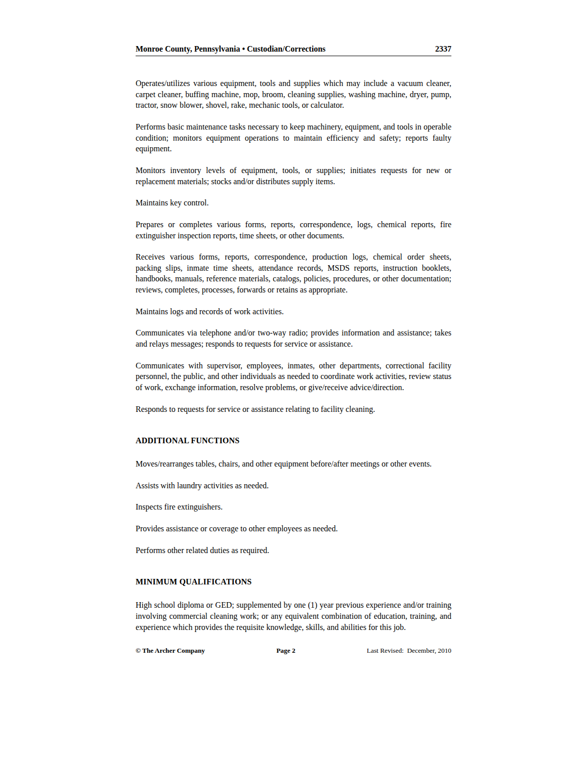Monroe County, Pennsylvania • Custodian/Corrections 2337
Operates/utilizes various equipment, tools and supplies which may include a vacuum cleaner, carpet cleaner, buffing machine, mop, broom, cleaning supplies, washing machine, dryer, pump, tractor, snow blower, shovel, rake, mechanic tools, or calculator.
Performs basic maintenance tasks necessary to keep machinery, equipment, and tools in operable condition; monitors equipment operations to maintain efficiency and safety; reports faulty equipment.
Monitors inventory levels of equipment, tools, or supplies; initiates requests for new or replacement materials; stocks and/or distributes supply items.
Maintains key control.
Prepares or completes various forms, reports, correspondence, logs, chemical reports, fire extinguisher inspection reports, time sheets, or other documents.
Receives various forms, reports, correspondence, production logs, chemical order sheets, packing slips, inmate time sheets, attendance records, MSDS reports, instruction booklets, handbooks, manuals, reference materials, catalogs, policies, procedures, or other documentation; reviews, completes, processes, forwards or retains as appropriate.
Maintains logs and records of work activities.
Communicates via telephone and/or two-way radio; provides information and assistance; takes and relays messages; responds to requests for service or assistance.
Communicates with supervisor, employees, inmates, other departments, correctional facility personnel, the public, and other individuals as needed to coordinate work activities, review status of work, exchange information, resolve problems, or give/receive advice/direction.
Responds to requests for service or assistance relating to facility cleaning.
ADDITIONAL FUNCTIONS
Moves/rearranges tables, chairs, and other equipment before/after meetings or other events.
Assists with laundry activities as needed.
Inspects fire extinguishers.
Provides assistance or coverage to other employees as needed.
Performs other related duties as required.
MINIMUM QUALIFICATIONS
High school diploma or GED; supplemented by one (1) year previous experience and/or training involving commercial cleaning work; or any equivalent combination of education, training, and experience which provides the requisite knowledge, skills, and abilities for this job.
© The Archer Company Last Revised: December, 2010
Page 2